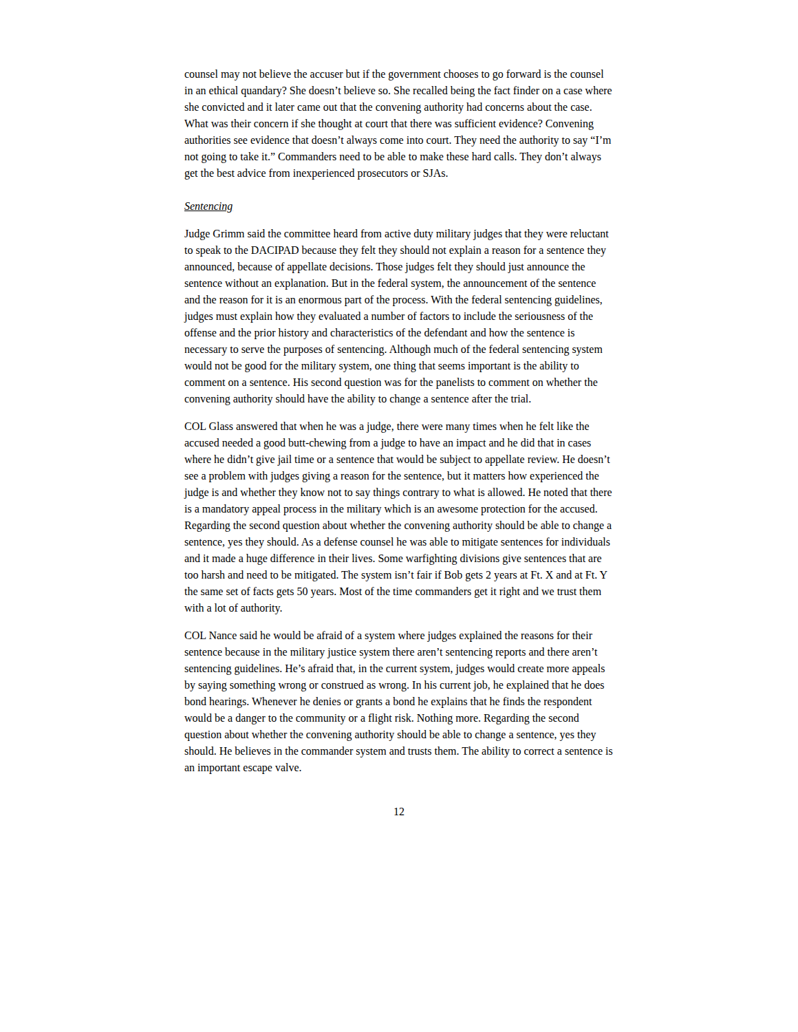counsel may not believe the accuser but if the government chooses to go forward is the counsel in an ethical quandary? She doesn’t believe so. She recalled being the fact finder on a case where she convicted and it later came out that the convening authority had concerns about the case. What was their concern if she thought at court that there was sufficient evidence? Convening authorities see evidence that doesn’t always come into court. They need the authority to say “I’m not going to take it.” Commanders need to be able to make these hard calls. They don’t always get the best advice from inexperienced prosecutors or SJAs.
Sentencing
Judge Grimm said the committee heard from active duty military judges that they were reluctant to speak to the DACIPAD because they felt they should not explain a reason for a sentence they announced, because of appellate decisions. Those judges felt they should just announce the sentence without an explanation. But in the federal system, the announcement of the sentence and the reason for it is an enormous part of the process. With the federal sentencing guidelines, judges must explain how they evaluated a number of factors to include the seriousness of the offense and the prior history and characteristics of the defendant and how the sentence is necessary to serve the purposes of sentencing. Although much of the federal sentencing system would not be good for the military system, one thing that seems important is the ability to comment on a sentence. His second question was for the panelists to comment on whether the convening authority should have the ability to change a sentence after the trial.
COL Glass answered that when he was a judge, there were many times when he felt like the accused needed a good butt-chewing from a judge to have an impact and he did that in cases where he didn’t give jail time or a sentence that would be subject to appellate review. He doesn’t see a problem with judges giving a reason for the sentence, but it matters how experienced the judge is and whether they know not to say things contrary to what is allowed. He noted that there is a mandatory appeal process in the military which is an awesome protection for the accused. Regarding the second question about whether the convening authority should be able to change a sentence, yes they should. As a defense counsel he was able to mitigate sentences for individuals and it made a huge difference in their lives. Some warfighting divisions give sentences that are too harsh and need to be mitigated. The system isn’t fair if Bob gets 2 years at Ft. X and at Ft. Y the same set of facts gets 50 years. Most of the time commanders get it right and we trust them with a lot of authority.
COL Nance said he would be afraid of a system where judges explained the reasons for their sentence because in the military justice system there aren’t sentencing reports and there aren’t sentencing guidelines. He’s afraid that, in the current system, judges would create more appeals by saying something wrong or construed as wrong. In his current job, he explained that he does bond hearings. Whenever he denies or grants a bond he explains that he finds the respondent would be a danger to the community or a flight risk. Nothing more. Regarding the second question about whether the convening authority should be able to change a sentence, yes they should. He believes in the commander system and trusts them. The ability to correct a sentence is an important escape valve.
12